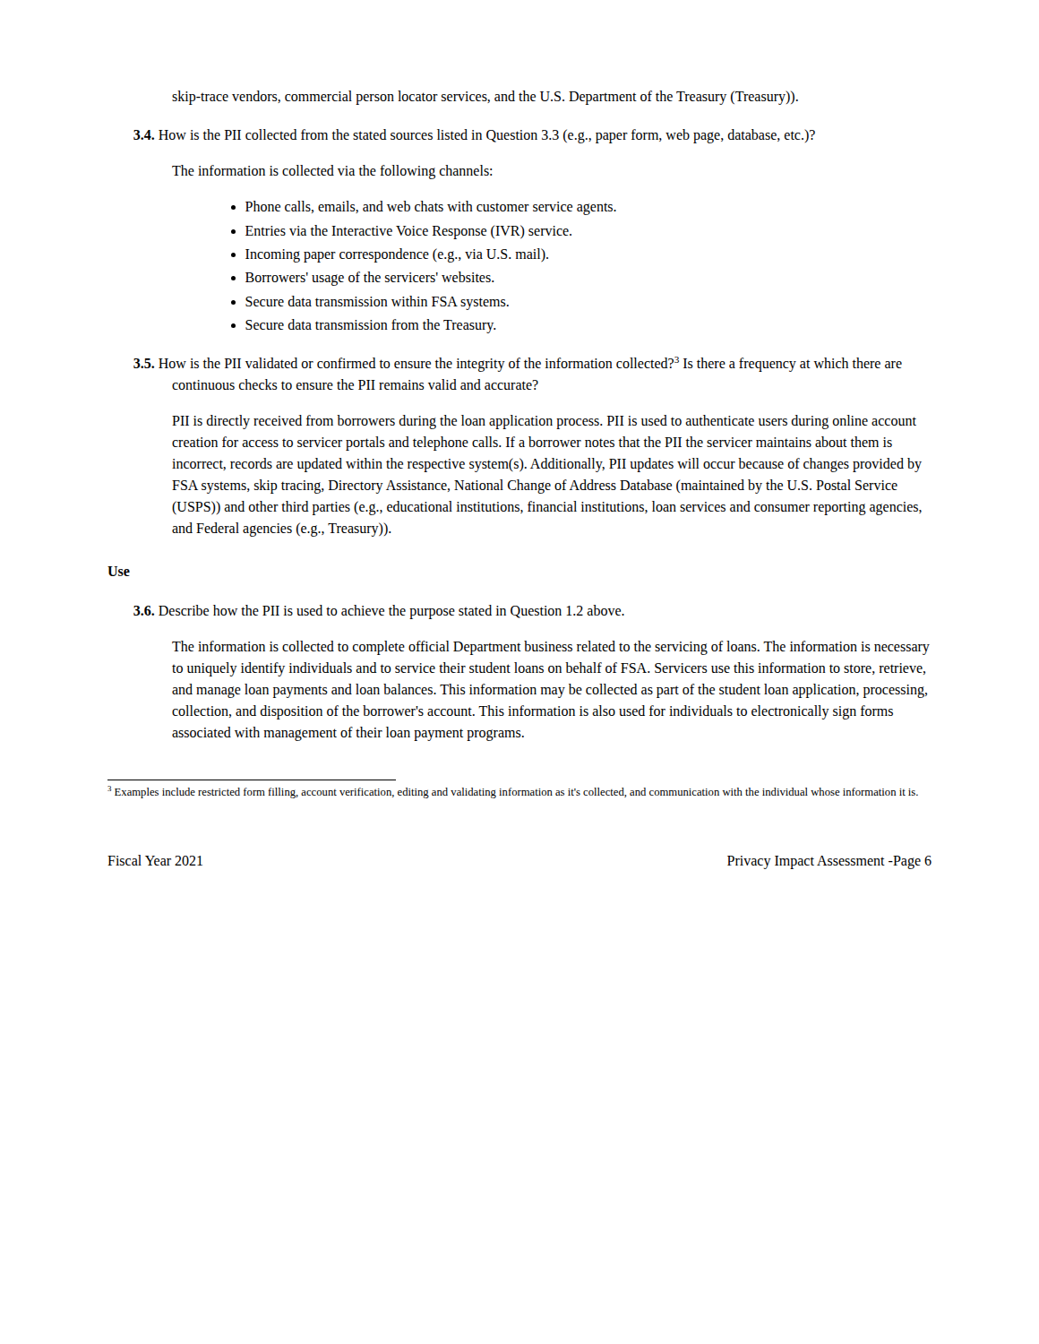skip-trace vendors, commercial person locator services, and the U.S. Department of the Treasury (Treasury)).
3.4. How is the PII collected from the stated sources listed in Question 3.3 (e.g., paper form, web page, database, etc.)?
The information is collected via the following channels:
Phone calls, emails, and web chats with customer service agents.
Entries via the Interactive Voice Response (IVR) service.
Incoming paper correspondence (e.g., via U.S. mail).
Borrowers' usage of the servicers' websites.
Secure data transmission within FSA systems.
Secure data transmission from the Treasury.
3.5. How is the PII validated or confirmed to ensure the integrity of the information collected?3 Is there a frequency at which there are continuous checks to ensure the PII remains valid and accurate?
PII is directly received from borrowers during the loan application process. PII is used to authenticate users during online account creation for access to servicer portals and telephone calls. If a borrower notes that the PII the servicer maintains about them is incorrect, records are updated within the respective system(s). Additionally, PII updates will occur because of changes provided by FSA systems, skip tracing, Directory Assistance, National Change of Address Database (maintained by the U.S. Postal Service (USPS)) and other third parties (e.g., educational institutions, financial institutions, loan services and consumer reporting agencies, and Federal agencies (e.g., Treasury)).
Use
3.6. Describe how the PII is used to achieve the purpose stated in Question 1.2 above.
The information is collected to complete official Department business related to the servicing of loans. The information is necessary to uniquely identify individuals and to service their student loans on behalf of FSA. Servicers use this information to store, retrieve, and manage loan payments and loan balances. This information may be collected as part of the student loan application, processing, collection, and disposition of the borrower's account. This information is also used for individuals to electronically sign forms associated with management of their loan payment programs.
3 Examples include restricted form filling, account verification, editing and validating information as it's collected, and communication with the individual whose information it is.
Fiscal Year 2021 Privacy Impact Assessment -Page 6